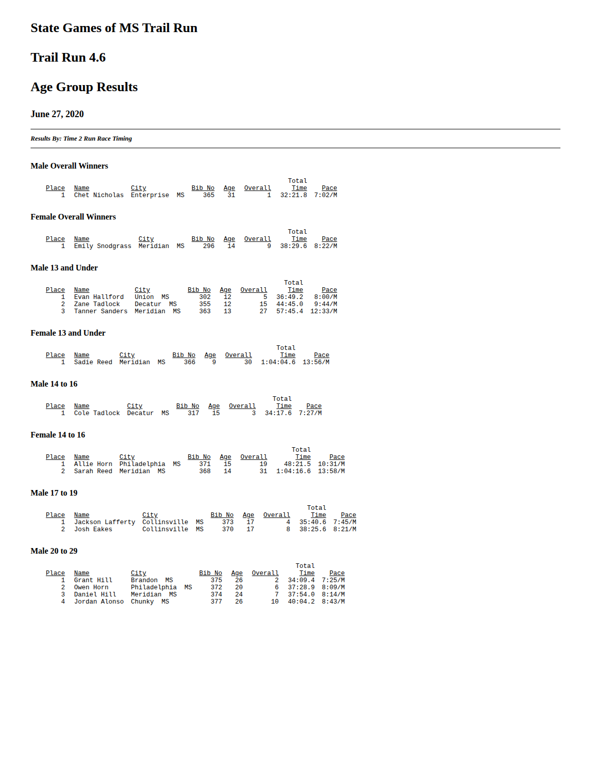State Games of MS Trail Run
Trail Run 4.6
Age Group Results
June 27, 2020
Results By: Time 2 Run Race Timing
Male Overall Winners
| | Total | |
| Place | Name | City | Bib No | Age | Overall | Time | Pace |
| 1 | Chet Nicholas | Enterprise MS | 365 | 31 | 1 | 32:21.8 | 7:02/M |
Female Overall Winners
| | Total | |
| Place | Name | City | Bib No | Age | Overall | Time | Pace |
| 1 | Emily Snodgrass | Meridian MS | 296 | 14 | 9 | 38:29.6 | 8:22/M |
Male 13 and Under
| | Total | |
| Place | Name | City | Bib No | Age | Overall | Time | Pace |
| 1 | Evan Hallford | Union MS | 302 | 12 | 5 | 36:49.2 | 8:00/M |
| 2 | Zane Tadlock | Decatur MS | 355 | 12 | 15 | 44:45.0 | 9:44/M |
| 3 | Tanner Sanders | Meridian MS | 363 | 13 | 27 | 57:45.4 | 12:33/M |
Female 13 and Under
| | Total | |
| Place | Name | City | Bib No | Age | Overall | Time | Pace |
| 1 | Sadie Reed | Meridian MS | 366 | 9 | 30 | 1:04:04.6 | 13:56/M |
Male 14 to 16
| | Total | |
| Place | Name | City | Bib No | Age | Overall | Time | Pace |
| 1 | Cole Tadlock | Decatur MS | 317 | 15 | 3 | 34:17.6 | 7:27/M |
Female 14 to 16
| | Total | |
| Place | Name | City | Bib No | Age | Overall | Time | Pace |
| 1 | Allie Horn | Philadelphia MS | 371 | 15 | 19 | 48:21.5 | 10:31/M |
| 2 | Sarah Reed | Meridian MS | 368 | 14 | 31 | 1:04:16.6 | 13:58/M |
Male 17 to 19
| | Total | |
| Place | Name | City | Bib No | Age | Overall | Time | Pace |
| 1 | Jackson Lafferty | Collinsville MS | 373 | 17 | 4 | 35:40.6 | 7:45/M |
| 2 | Josh Eakes | Collinsville MS | 370 | 17 | 8 | 38:25.6 | 8:21/M |
Male 20 to 29
| | Total | |
| Place | Name | City | Bib No | Age | Overall | Time | Pace |
| 1 | Grant Hill | Brandon MS | 375 | 26 | 2 | 34:09.4 | 7:25/M |
| 2 | Owen Horn | Philadelphia MS | 372 | 20 | 6 | 37:28.9 | 8:09/M |
| 3 | Daniel Hill | Meridian MS | 374 | 24 | 7 | 37:54.0 | 8:14/M |
| 4 | Jordan Alonso | Chunky MS | 377 | 26 | 10 | 40:04.2 | 8:43/M |